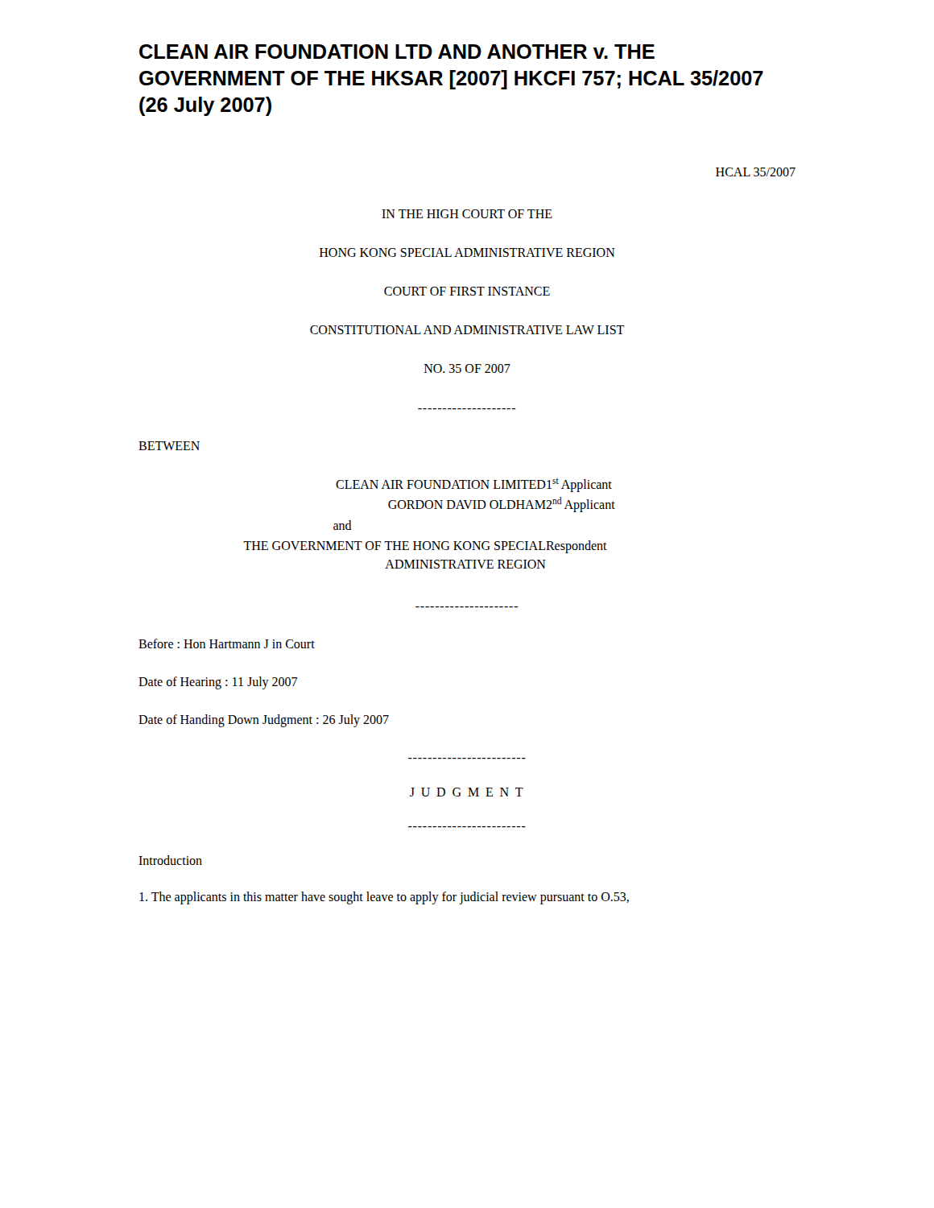CLEAN AIR FOUNDATION LTD AND ANOTHER v. THE GOVERNMENT OF THE HKSAR [2007] HKCFI 757; HCAL 35/2007 (26 July 2007)
HCAL 35/2007
IN THE HIGH COURT OF THE
HONG KONG SPECIAL ADMINISTRATIVE REGION
COURT OF FIRST INSTANCE
CONSTITUTIONAL AND ADMINISTRATIVE LAW LIST
NO. 35 OF 2007
--------------------
BETWEEN
| CLEAN AIR FOUNDATION LIMITED | 1 st Applicant |
| GORDON DAVID OLDHAM | 2 nd Applicant |
| and | |
| THE GOVERNMENT OF THE HONG KONG SPECIAL ADMINISTRATIVE REGION | Respondent |
---------------------
Before : Hon Hartmann J in Court
Date of Hearing : 11 July 2007
Date of Handing Down Judgment : 26 July 2007
------------------------
J U D G M E N T
------------------------
Introduction
1. The applicants in this matter have sought leave to apply for judicial review pursuant to O.53,